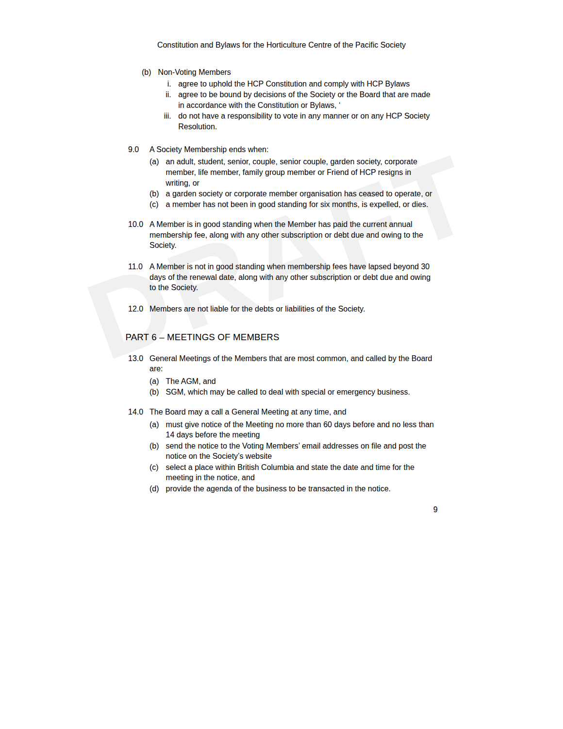DRAFT
Constitution and Bylaws for the Horticulture Centre of the Pacific Society
(b) Non-Voting Members
i. agree to uphold the HCP Constitution and comply with HCP Bylaws
ii. agree to be bound by decisions of the Society or the Board that are made in accordance with the Constitution or Bylaws, ‘
iii. do not have a responsibility to vote in any manner or on any HCP Society Resolution.
9.0
A Society Membership ends when:
(a) an adult, student, senior, couple, senior couple, garden society, corporate member, life member, family group member or Friend of HCP resigns in writing, or
(b) a garden society or corporate member organisation has ceased to operate, or
(c) a member has not been in good standing for six months, is expelled, or dies.
10.0
A Member is in good standing when the Member has paid the current annual membership fee, along with any other subscription or debt due and owing to the Society.
11.0
A Member is not in good standing when membership fees have lapsed beyond 30 days of the renewal date, along with any other subscription or debt due and owing to the Society.
12.0
Members are not liable for the debts or liabilities of the Society.
PART 6 – MEETINGS OF MEMBERS
13.0
General Meetings of the Members that are most common, and called by the Board are:
(a) The AGM, and
(b) SGM, which may be called to deal with special or emergency business.
14.0
The Board may a call a General Meeting at any time, and
(a) must give notice of the Meeting no more than 60 days before and no less than 14 days before the meeting
(b) send the notice to the Voting Members’ email addresses on file and post the notice on the Society’s website
(c) select a place within British Columbia and state the date and time for the meeting in the notice, and
(d) provide the agenda of the business to be transacted in the notice.
9